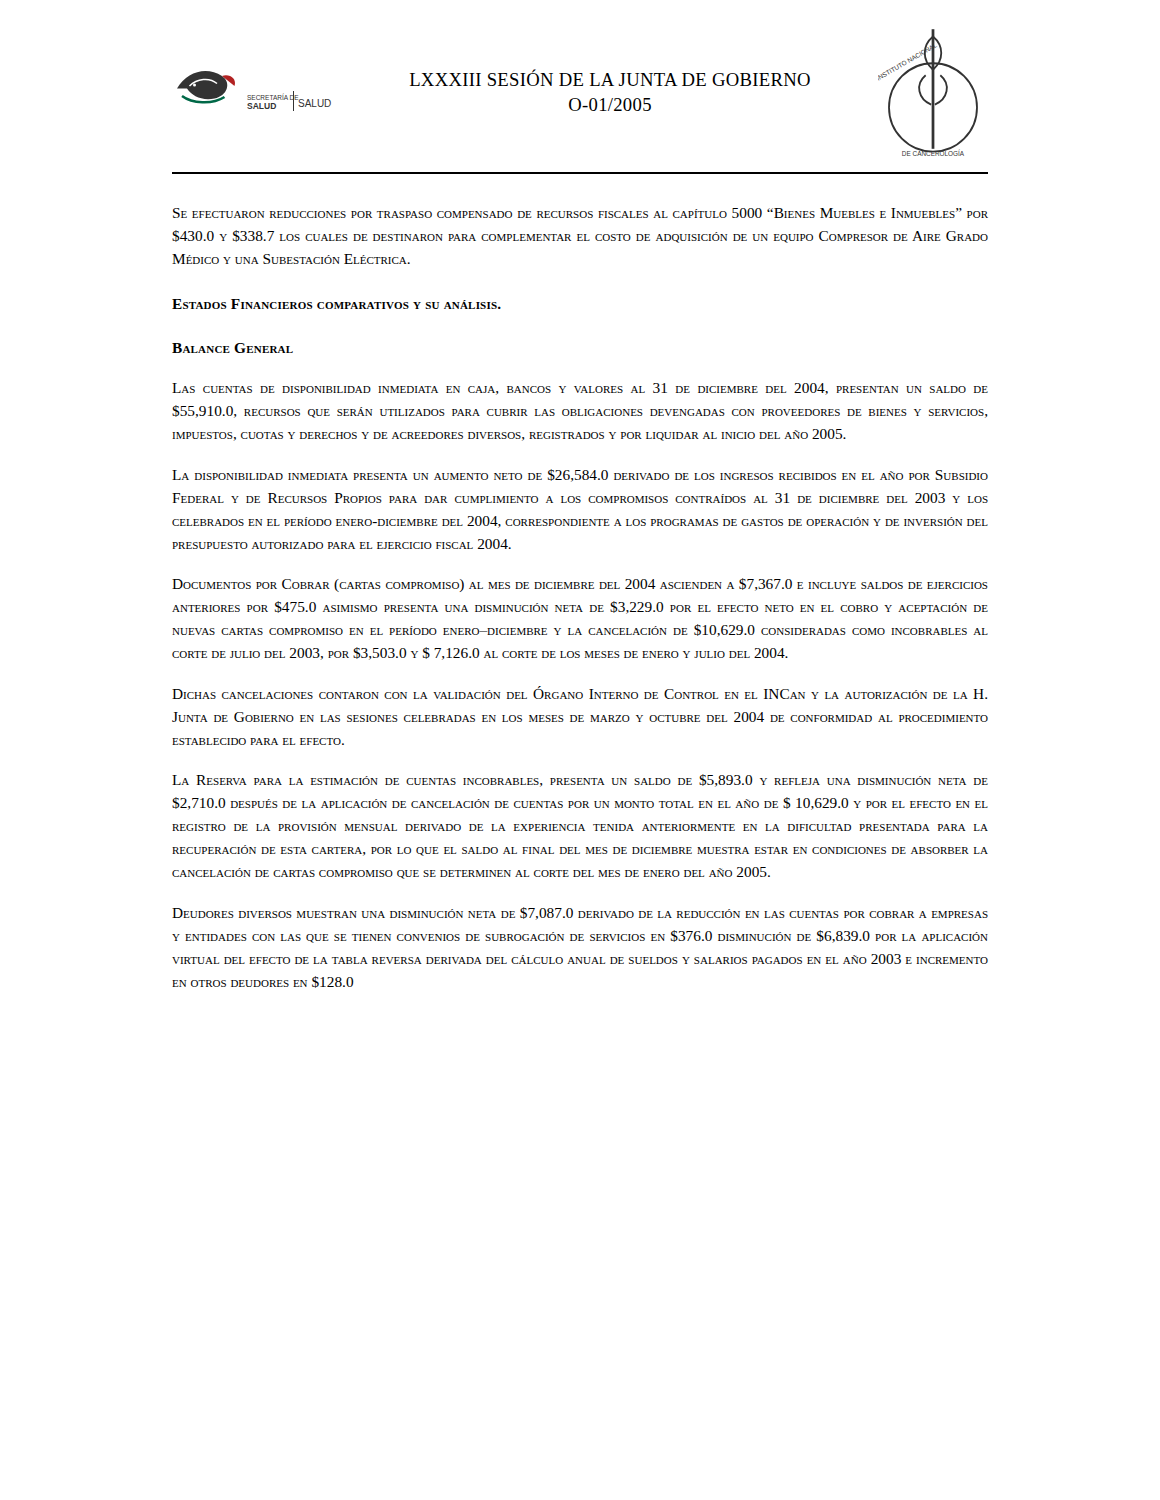LXXXIII SESIÓN DE LA JUNTA DE GOBIERNO O-01/2005
Se efectuaron reducciones por traspaso compensado de recursos fiscales al capítulo 5000 “Bienes Muebles e Inmuebles” por $430.0 y $338.7 los cuales de destinaron para complementar el costo de adquisición de un equipo Compresor de Aire Grado Médico y una Subestación Eléctrica.
Estados Financieros comparativos y su análisis.
Balance General
Las cuentas de disponibilidad inmediata en caja, bancos y valores al 31 de diciembre del 2004, presentan un saldo de $55,910.0, recursos que serán utilizados para cubrir las obligaciones devengadas con proveedores de bienes y servicios, impuestos, cuotas y derechos y de acreedores diversos, registrados y por liquidar al inicio del año 2005.
La disponibilidad inmediata presenta un aumento neto de $26,584.0 derivado de los ingresos recibidos en el año por Subsidio Federal y de Recursos Propios para dar cumplimiento a los compromisos contraídos al 31 de diciembre del 2003 y los celebrados en el período enero-diciembre del 2004, correspondiente a los programas de gastos de operación y de inversión del presupuesto autorizado para el ejercicio fiscal 2004.
Documentos por Cobrar (cartas compromiso) al mes de diciembre del 2004 ascienden a $7,367.0 e incluye saldos de ejercicios anteriores por $475.0 asimismo presenta una disminución neta de $3,229.0 por el efecto neto en el cobro y aceptación de nuevas cartas compromiso en el período enero–diciembre y la cancelación de $10,629.0 consideradas como incobrables al corte de julio del 2003, por $3,503.0 y $ 7,126.0 al corte de los meses de enero y julio del 2004.
Dichas cancelaciones contaron con la validación del Órgano Interno de Control en el INCan y la autorización de la H. Junta de Gobierno en las sesiones celebradas en los meses de marzo y octubre del 2004 de conformidad al procedimiento establecido para el efecto.
La Reserva para la estimación de cuentas incobrables, presenta un saldo de $5,893.0 y refleja una disminución neta de $2,710.0 después de la aplicación de cancelación de cuentas por un monto total en el año de $ 10,629.0 y por el efecto en el registro de la provisión mensual derivado de la experiencia tenida anteriormente en la dificultad presentada para la recuperación de esta cartera, por lo que el saldo al final del mes de diciembre muestra estar en condiciones de absorber la cancelación de cartas compromiso que se determinen al corte del mes de enero del año 2005.
Deudores diversos muestran una disminución neta de $7,087.0 derivado de la reducción en las cuentas por cobrar a empresas y entidades con las que se tienen convenios de subrogación de servicios en $376.0 disminución de $6,839.0 por la aplicación virtual del efecto de la tabla reversa derivada del cálculo anual de sueldos y salarios pagados en el año 2003 e incremento en otros deudores en $128.0